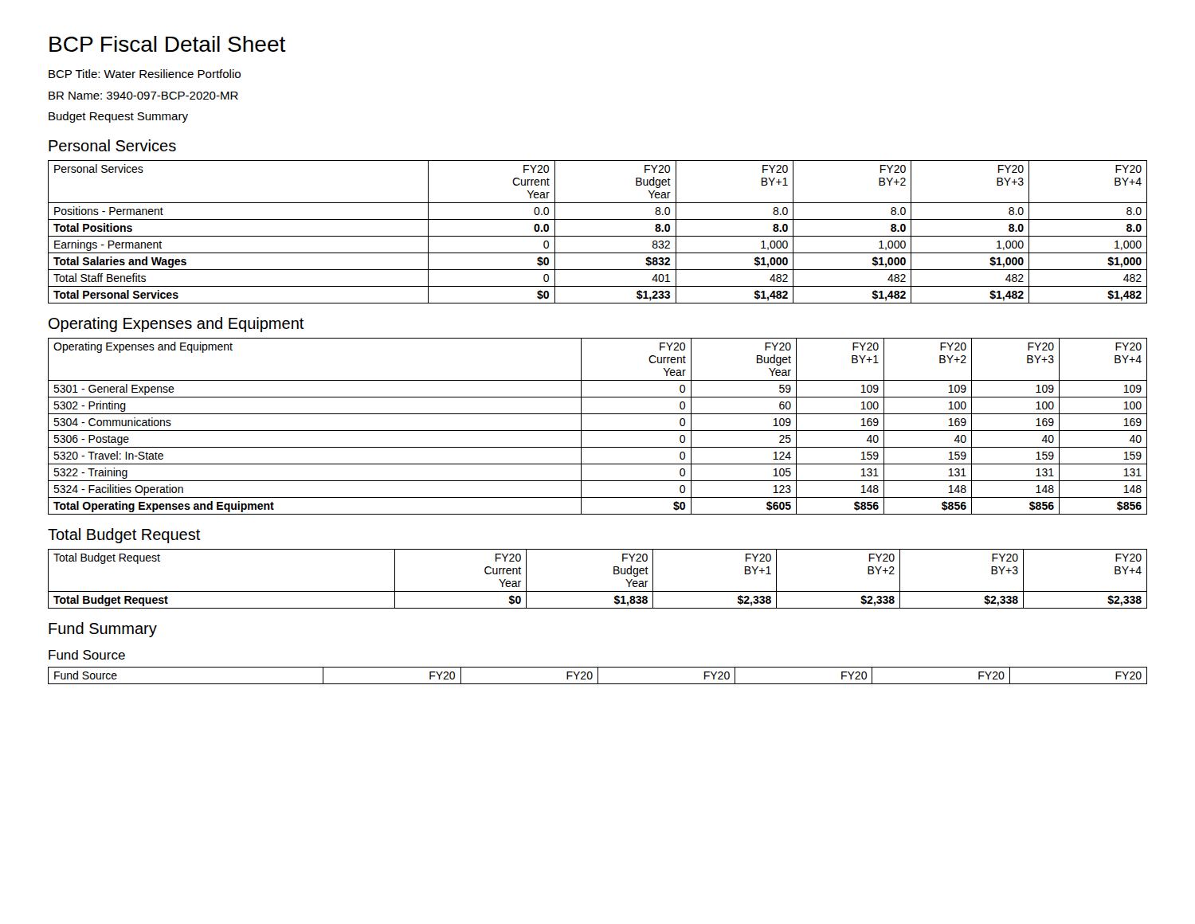BCP Fiscal Detail Sheet
BCP Title: Water Resilience Portfolio
BR Name: 3940-097-BCP-2020-MR
Budget Request Summary
Personal Services
| Personal Services | FY20 Current Year | FY20 Budget Year | FY20 BY+1 | FY20 BY+2 | FY20 BY+3 | FY20 BY+4 |
| --- | --- | --- | --- | --- | --- | --- |
| Positions - Permanent | 0.0 | 8.0 | 8.0 | 8.0 | 8.0 | 8.0 |
| Total Positions | 0.0 | 8.0 | 8.0 | 8.0 | 8.0 | 8.0 |
| Earnings - Permanent | 0 | 832 | 1,000 | 1,000 | 1,000 | 1,000 |
| Total Salaries and Wages | $0 | $832 | $1,000 | $1,000 | $1,000 | $1,000 |
| Total Staff Benefits | 0 | 401 | 482 | 482 | 482 | 482 |
| Total Personal Services | $0 | $1,233 | $1,482 | $1,482 | $1,482 | $1,482 |
Operating Expenses and Equipment
| Operating Expenses and Equipment | FY20 Current Year | FY20 Budget Year | FY20 BY+1 | FY20 BY+2 | FY20 BY+3 | FY20 BY+4 |
| --- | --- | --- | --- | --- | --- | --- |
| 5301 - General Expense | 0 | 59 | 109 | 109 | 109 | 109 |
| 5302 - Printing | 0 | 60 | 100 | 100 | 100 | 100 |
| 5304 - Communications | 0 | 109 | 169 | 169 | 169 | 169 |
| 5306 - Postage | 0 | 25 | 40 | 40 | 40 | 40 |
| 5320 - Travel: In-State | 0 | 124 | 159 | 159 | 159 | 159 |
| 5322 - Training | 0 | 105 | 131 | 131 | 131 | 131 |
| 5324 - Facilities Operation | 0 | 123 | 148 | 148 | 148 | 148 |
| Total Operating Expenses and Equipment | $0 | $605 | $856 | $856 | $856 | $856 |
Total Budget Request
| Total Budget Request | FY20 Current Year | FY20 Budget Year | FY20 BY+1 | FY20 BY+2 | FY20 BY+3 | FY20 BY+4 |
| --- | --- | --- | --- | --- | --- | --- |
| Total Budget Request | $0 | $1,838 | $2,338 | $2,338 | $2,338 | $2,338 |
Fund Summary
Fund Source
| Fund Source | FY20 | FY20 | FY20 | FY20 | FY20 | FY20 |
| --- | --- | --- | --- | --- | --- | --- |